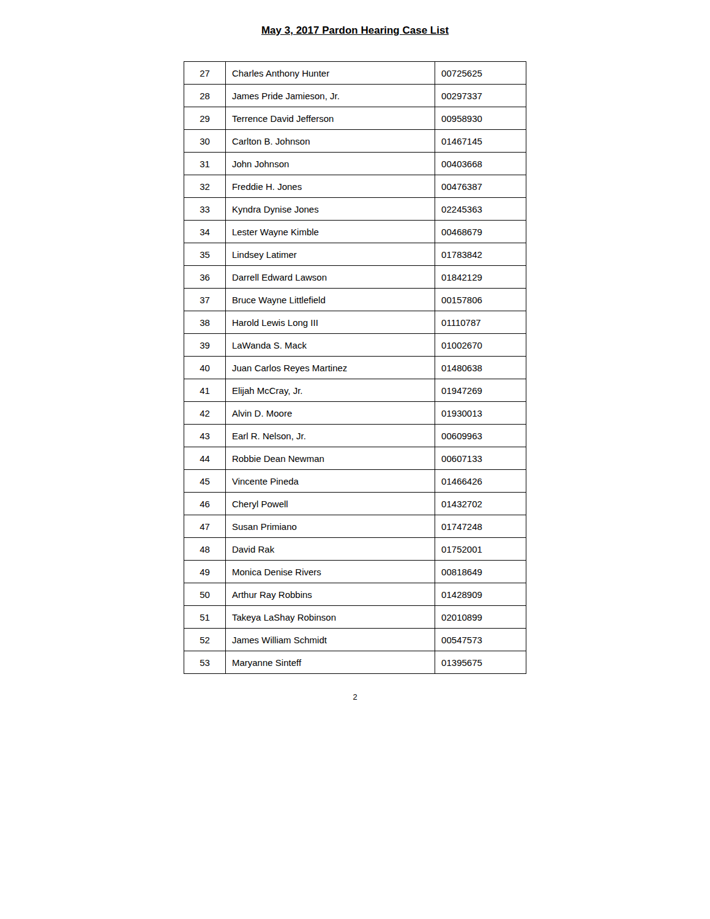May 3, 2017 Pardon Hearing Case List
| 27 | Charles Anthony Hunter | 00725625 |
| 28 | James Pride Jamieson, Jr. | 00297337 |
| 29 | Terrence David Jefferson | 00958930 |
| 30 | Carlton B. Johnson | 01467145 |
| 31 | John Johnson | 00403668 |
| 32 | Freddie H. Jones | 00476387 |
| 33 | Kyndra Dynise Jones | 02245363 |
| 34 | Lester Wayne Kimble | 00468679 |
| 35 | Lindsey Latimer | 01783842 |
| 36 | Darrell Edward Lawson | 01842129 |
| 37 | Bruce Wayne Littlefield | 00157806 |
| 38 | Harold Lewis Long III | 01110787 |
| 39 | LaWanda S. Mack | 01002670 |
| 40 | Juan Carlos Reyes Martinez | 01480638 |
| 41 | Elijah McCray, Jr. | 01947269 |
| 42 | Alvin D. Moore | 01930013 |
| 43 | Earl R. Nelson, Jr. | 00609963 |
| 44 | Robbie Dean Newman | 00607133 |
| 45 | Vincente Pineda | 01466426 |
| 46 | Cheryl Powell | 01432702 |
| 47 | Susan Primiano | 01747248 |
| 48 | David Rak | 01752001 |
| 49 | Monica Denise Rivers | 00818649 |
| 50 | Arthur Ray Robbins | 01428909 |
| 51 | Takeya LaShay Robinson | 02010899 |
| 52 | James William Schmidt | 00547573 |
| 53 | Maryanne Sinteff | 01395675 |
2